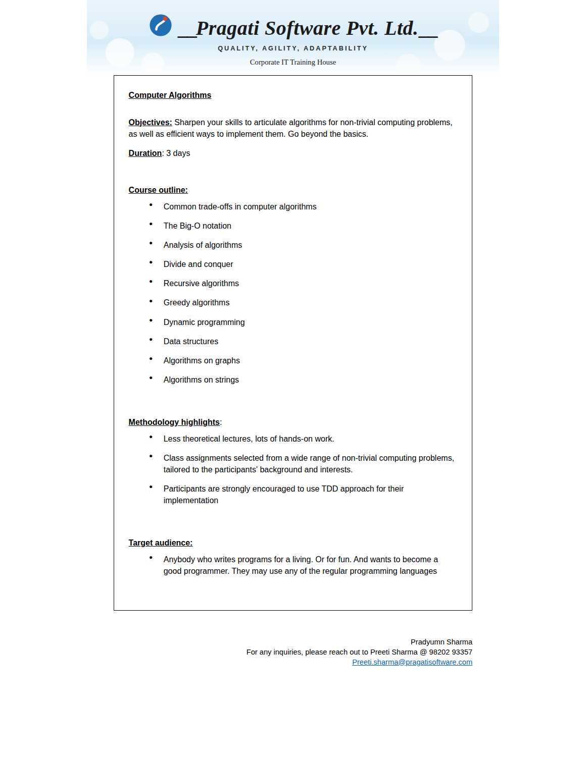__Pragati Software Pvt. Ltd.__
QUALITY, AGILITY, ADAPTABILITY
Corporate IT Training House
Computer Algorithms
Objectives: Sharpen your skills to articulate algorithms for non-trivial computing problems, as well as efficient ways to implement them. Go beyond the basics.
Duration: 3 days
Course outline:
Common trade-offs in computer algorithms
The Big-O notation
Analysis of algorithms
Divide and conquer
Recursive algorithms
Greedy algorithms
Dynamic programming
Data structures
Algorithms on graphs
Algorithms on strings
Methodology highlights:
Less theoretical lectures, lots of hands-on work.
Class assignments selected from a wide range of non-trivial computing problems, tailored to the participants' background and interests.
Participants are strongly encouraged to use TDD approach for their implementation
Target audience:
Anybody who writes programs for a living. Or for fun. And wants to become a good programmer. They may use any of the regular programming languages
Pradyumn Sharma
For any inquiries, please reach out to Preeti Sharma @ 98202 93357
Preeti.sharma@pragatisoftware.com